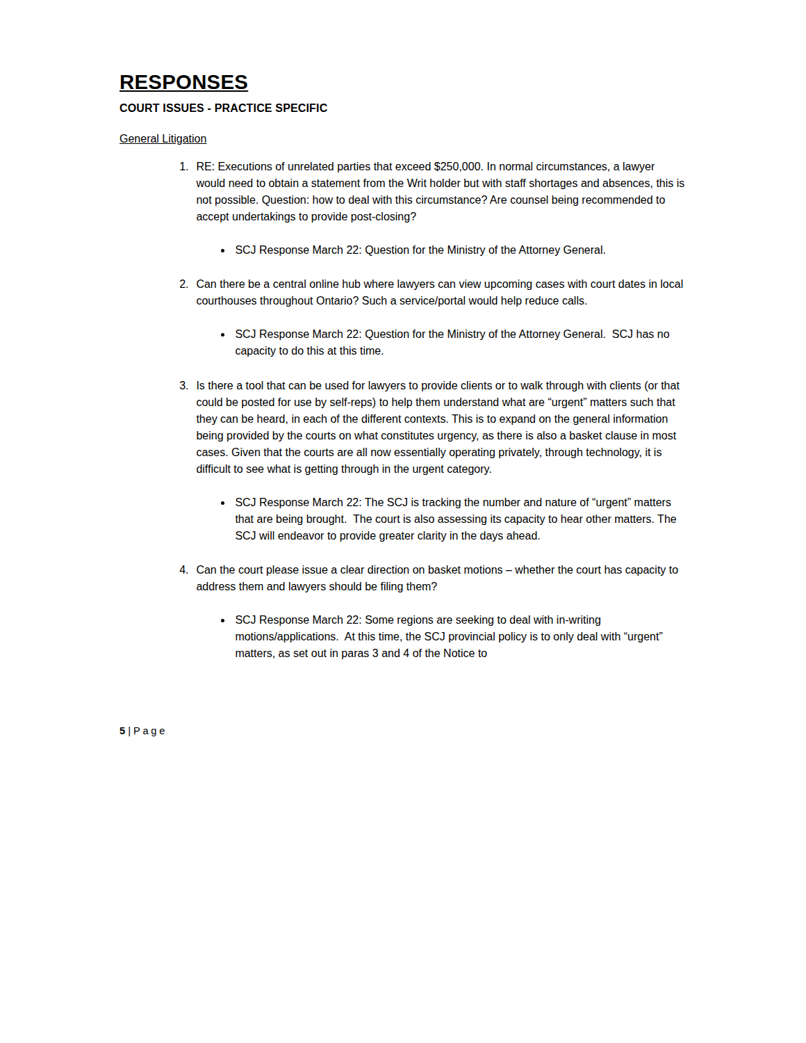RESPONSES
COURT ISSUES - PRACTICE SPECIFIC
General Litigation
RE: Executions of unrelated parties that exceed $250,000. In normal circumstances, a lawyer would need to obtain a statement from the Writ holder but with staff shortages and absences, this is not possible. Question: how to deal with this circumstance? Are counsel being recommended to accept undertakings to provide post-closing?
SCJ Response March 22: Question for the Ministry of the Attorney General.
Can there be a central online hub where lawyers can view upcoming cases with court dates in local courthouses throughout Ontario? Such a service/portal would help reduce calls.
SCJ Response March 22: Question for the Ministry of the Attorney General. SCJ has no capacity to do this at this time.
Is there a tool that can be used for lawyers to provide clients or to walk through with clients (or that could be posted for use by self-reps) to help them understand what are “urgent” matters such that they can be heard, in each of the different contexts. This is to expand on the general information being provided by the courts on what constitutes urgency, as there is also a basket clause in most cases. Given that the courts are all now essentially operating privately, through technology, it is difficult to see what is getting through in the urgent category.
SCJ Response March 22: The SCJ is tracking the number and nature of “urgent” matters that are being brought. The court is also assessing its capacity to hear other matters. The SCJ will endeavor to provide greater clarity in the days ahead.
Can the court please issue a clear direction on basket motions – whether the court has capacity to address them and lawyers should be filing them?
SCJ Response March 22: Some regions are seeking to deal with in-writing motions/applications. At this time, the SCJ provincial policy is to only deal with “urgent” matters, as set out in paras 3 and 4 of the Notice to
5 | Page